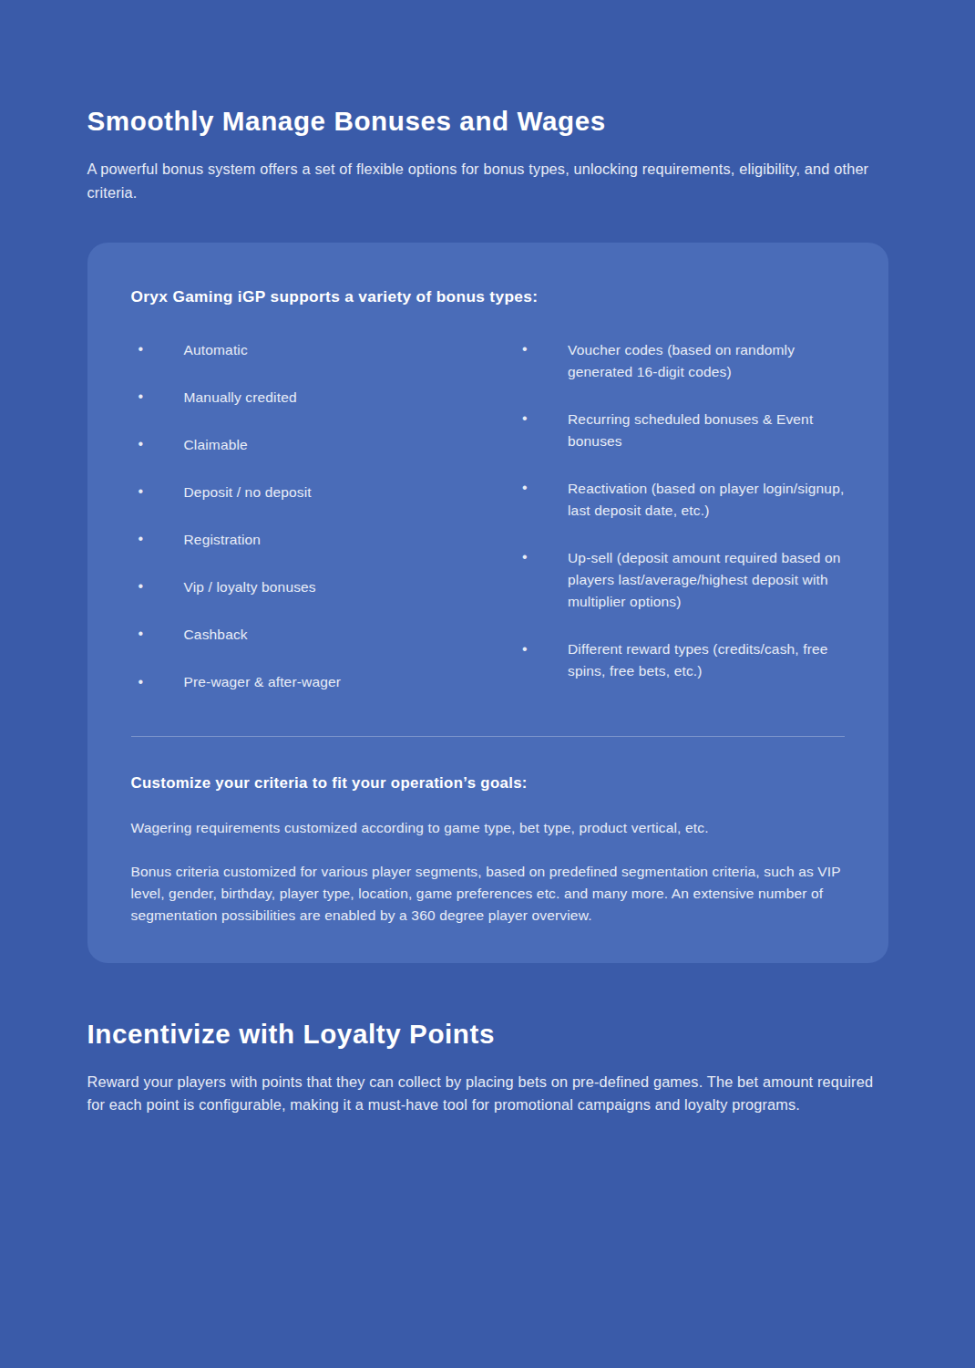Smoothly Manage Bonuses and Wages
A powerful bonus system offers a set of flexible options for bonus types, unlocking requirements, eligibility, and other criteria.
Oryx Gaming iGP supports a variety of bonus types:
Automatic
Manually credited
Claimable
Deposit / no deposit
Registration
Vip / loyalty bonuses
Cashback
Pre-wager & after-wager
Voucher codes (based on randomly generated 16-digit codes)
Recurring scheduled bonuses & Event bonuses
Reactivation (based on player login/signup, last deposit date, etc.)
Up-sell (deposit amount required based on players last/average/highest deposit with multiplier options)
Different reward types (credits/cash, free spins, free bets, etc.)
Customize your criteria to fit your operation’s goals:
Wagering requirements customized according to game type, bet type, product vertical, etc.
Bonus criteria customized for various player segments, based on predefined segmentation criteria, such as VIP level, gender, birthday, player type, location, game preferences etc. and many more. An extensive number of segmentation possibilities are enabled by a 360 degree player overview.
Incentivize with Loyalty Points
Reward your players with points that they can collect by placing bets on pre-defined games. The bet amount required for each point is configurable, making it a must-have tool for promotional campaigns and loyalty programs.